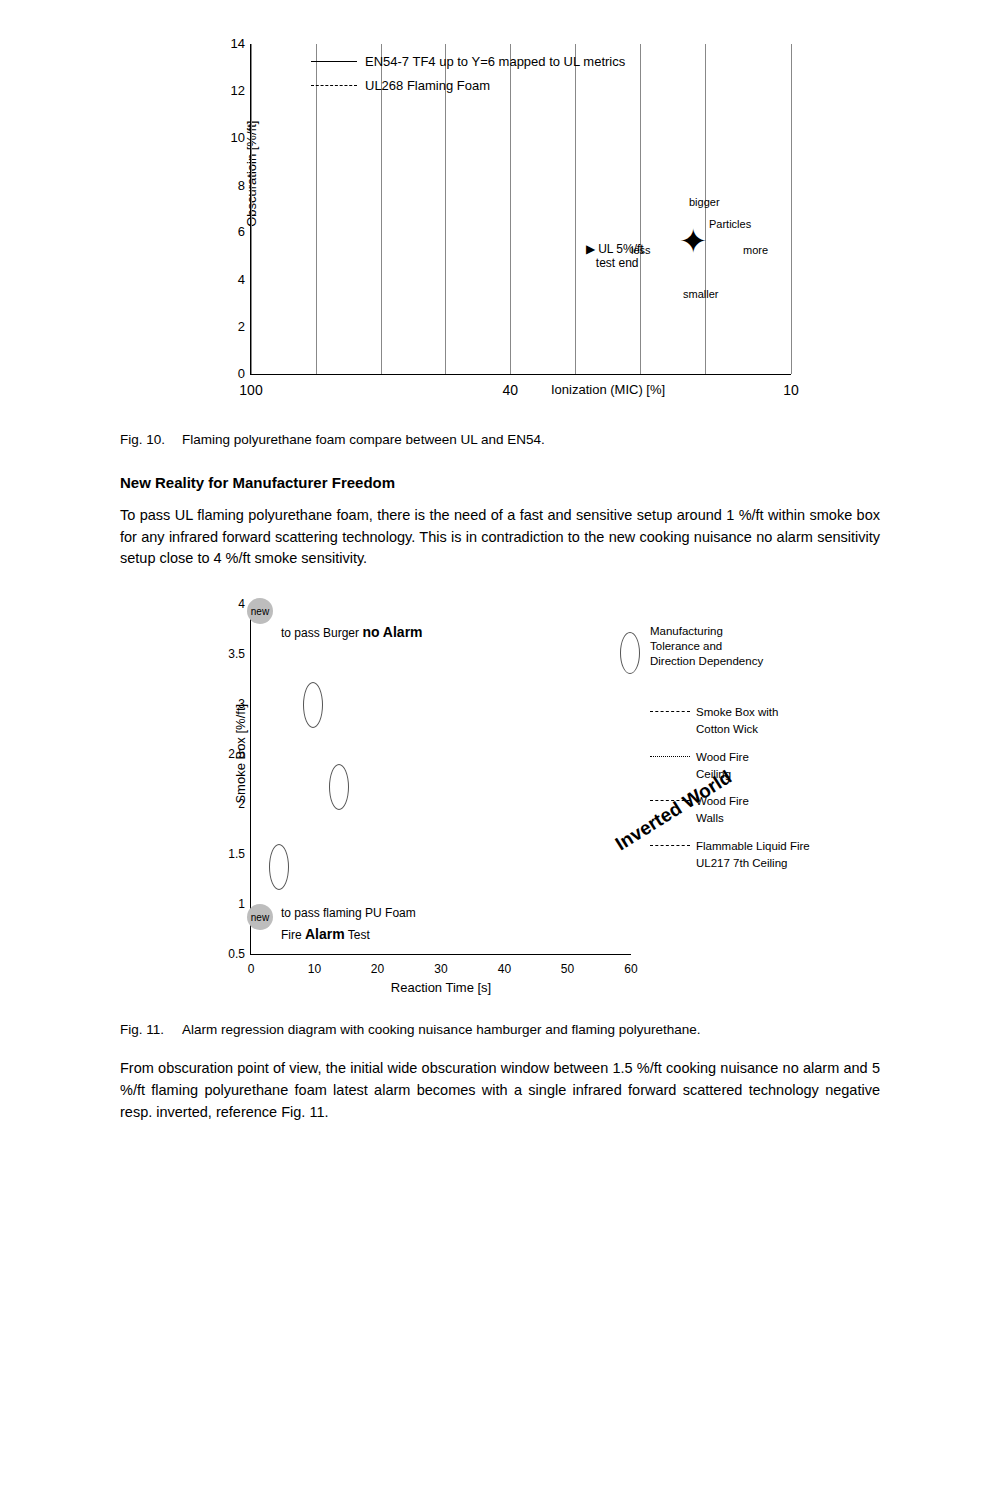Obscuratioin [%/ft]
14
12
10
8
6
4
2
0
100
40
10
Ionization (MIC) [%]
EN54-7 TF4 up to Y=6 mapped to UL metrics
UL268 Flaming Foam
▶ UL 5%/ft
test end
bigger Particles less more smaller ✦
Fig. 10. Flaming polyurethane foam compare between UL and EN54.
New Reality for Manufacturer Freedom
To pass UL flaming polyurethane foam, there is the need of a fast and sensitive setup around 1 %/ft within smoke box for any infrared forward scattering technology. This is in contradiction to the new cooking nuisance no alarm sensitivity setup close to 4 %/ft smoke sensitivity.
Smoke Box [%/ft]
4
3.5
3
2.5
2
1.5
1
0.5
0
10
20
30
40
50
60
Reaction Time [s]
new
to pass Burger no Alarm
new
to pass flaming PU Foam
Fire Alarm Test
Smoke Box with
Cotton Wick
Wood Fire
Ceiling
Wood Fire
Walls
Flammable Liquid Fire
UL217 7th Ceiling
Manufacturing
Tolerance and
Direction Dependency
Inverted World
Fig. 11. Alarm regression diagram with cooking nuisance hamburger and flaming polyurethane.
From obscuration point of view, the initial wide obscuration window between 1.5 %/ft cooking nuisance no alarm and 5 %/ft flaming polyurethane foam latest alarm becomes with a single infrared forward scattered technology negative resp. inverted, reference Fig. 11.